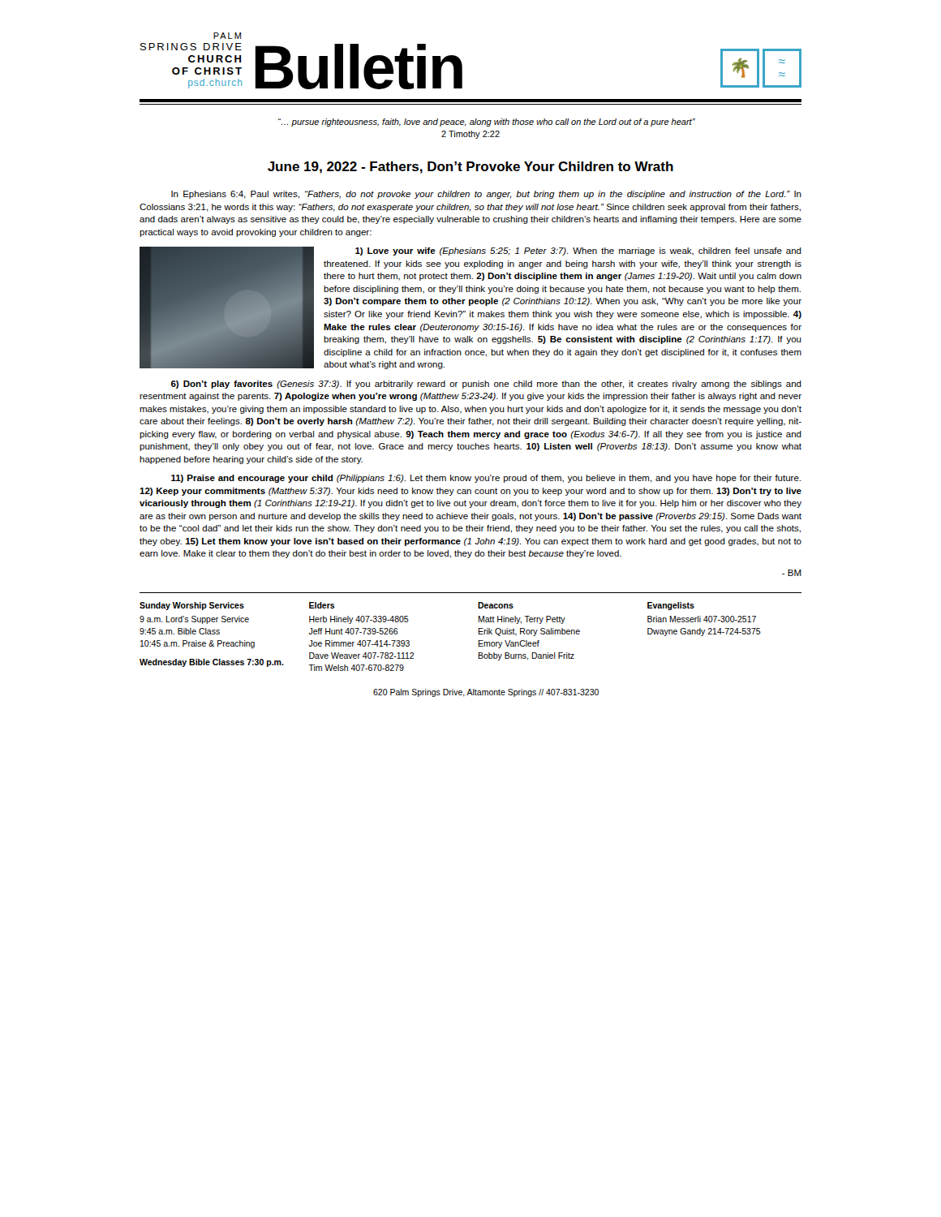PALM
SPRINGS DRIVE
CHURCH
OF CHRIST
psd.church
Bulletin
🌴
≈
≈
“… pursue righteousness, faith, love and peace, along with those who call on the Lord out of a pure heart”
2 Timothy 2:22
June 19, 2022 - Fathers, Don’t Provoke Your Children to Wrath
In Ephesians 6:4, Paul writes, “Fathers, do not provoke your children to anger, but bring them up in the discipline and instruction of the Lord.” In Colossians 3:21, he words it this way: “Fathers, do not exasperate your children, so that they will not lose heart.” Since children seek approval from their fathers, and dads aren’t always as sensitive as they could be, they’re especially vulnerable to crushing their children’s hearts and inflaming their tempers. Here are some practical ways to avoid provoking your children to anger:
1) Love your wife (Ephesians 5:25; 1 Peter 3:7). When the marriage is weak, children feel unsafe and threatened. If your kids see you exploding in anger and being harsh with your wife, they’ll think your strength is there to hurt them, not protect them. 2) Don’t discipline them in anger (James 1:19-20). Wait until you calm down before disciplining them, or they’ll think you’re doing it because you hate them, not because you want to help them. 3) Don’t compare them to other people (2 Corinthians 10:12). When you ask, “Why can’t you be more like your sister? Or like your friend Kevin?” it makes them think you wish they were someone else, which is impossible. 4) Make the rules clear (Deuteronomy 30:15-16). If kids have no idea what the rules are or the consequences for breaking them, they’ll have to walk on eggshells. 5) Be consistent with discipline (2 Corinthians 1:17). If you discipline a child for an infraction once, but when they do it again they don’t get disciplined for it, it confuses them about what’s right and wrong.
6) Don’t play favorites (Genesis 37:3). If you arbitrarily reward or punish one child more than the other, it creates rivalry among the siblings and resentment against the parents. 7) Apologize when you’re wrong (Matthew 5:23-24). If you give your kids the impression their father is always right and never makes mistakes, you’re giving them an impossible standard to live up to. Also, when you hurt your kids and don’t apologize for it, it sends the message you don’t care about their feelings. 8) Don’t be overly harsh (Matthew 7:2). You’re their father, not their drill sergeant. Building their character doesn’t require yelling, nit-picking every flaw, or bordering on verbal and physical abuse. 9) Teach them mercy and grace too (Exodus 34:6-7). If all they see from you is justice and punishment, they’ll only obey you out of fear, not love. Grace and mercy touches hearts. 10) Listen well (Proverbs 18:13). Don’t assume you know what happened before hearing your child’s side of the story.
11) Praise and encourage your child (Philippians 1:6). Let them know you’re proud of them, you believe in them, and you have hope for their future. 12) Keep your commitments (Matthew 5:37). Your kids need to know they can count on you to keep your word and to show up for them. 13) Don’t try to live vicariously through them (1 Corinthians 12:19-21). If you didn’t get to live out your dream, don’t force them to live it for you. Help him or her discover who they are as their own person and nurture and develop the skills they need to achieve their goals, not yours. 14) Don’t be passive (Proverbs 29:15). Some Dads want to be the “cool dad” and let their kids run the show. They don’t need you to be their friend, they need you to be their father. You set the rules, you call the shots, they obey. 15) Let them know your love isn’t based on their performance (1 John 4:19). You can expect them to work hard and get good grades, but not to earn love. Make it clear to them they don’t do their best in order to be loved, they do their best because they’re loved.
- BM
Sunday Worship Services
9 a.m. Lord’s Supper Service
9:45 a.m. Bible Class
10:45 a.m. Praise & Preaching
Wednesday Bible Classes 7:30 p.m.
Elders
Herb Hinely 407-339-4805
Jeff Hunt 407-739-5266
Joe Rimmer 407-414-7393
Dave Weaver 407-782-1112
Tim Welsh 407-670-8279
Deacons
Matt Hinely, Terry Petty
Erik Quist, Rory Salimbene
Emory VanCleef
Bobby Burns, Daniel Fritz
Evangelists
Brian Messerli 407-300-2517
Dwayne Gandy 214-724-5375
620 Palm Springs Drive, Altamonte Springs // 407-831-3230